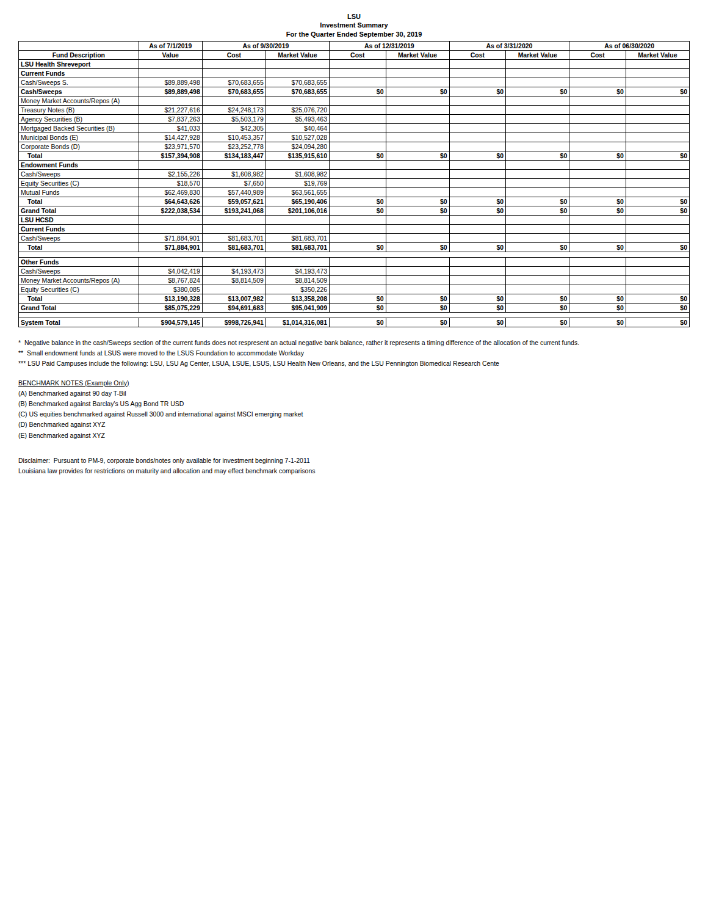LSU
Investment Summary
For the Quarter Ended September 30, 2019
| | As of 7/1/2019 | As of 9/30/2019 | As of 12/31/2019 | As of 3/31/2020 | As of 06/30/2020 |
| --- | --- | --- | --- | --- | --- |
| Fund Description | Value | Cost | Market Value | Cost | Market Value | Cost | Market Value | Cost | Market Value |
| LSU Health Shreveport | | | | | | | | | |
| Current Funds | | | | | | | | | |
| Cash/Sweeps S. | $89,889,498 | $70,683,655 | $70,683,655 | | | | | | |
| Cash/Sweeps | $89,889,498 | $70,683,655 | $70,683,655 | $0 | $0 | $0 | $0 | $0 | $0 |
| Money Market Accounts/Repos (A) | | | | | | | | | |
| Treasury Notes (B) | $21,227,616 | $24,248,173 | $25,076,720 | | | | | | |
| Agency Securities (B) | $7,837,263 | $5,503,179 | $5,493,463 | | | | | | |
| Mortgaged Backed Securities (B) | $41,033 | $42,305 | $40,464 | | | | | | |
| Municipal Bonds (E) | $14,427,928 | $10,453,357 | $10,527,028 | | | | | | |
| Corporate Bonds (D) | $23,971,570 | $23,252,778 | $24,094,280 | | | | | | |
| Total | $157,394,908 | $134,183,447 | $135,915,610 | $0 | $0 | $0 | $0 | $0 | $0 |
| Endowment Funds | | | | | | | | | |
| Cash/Sweeps | $2,155,226 | $1,608,982 | $1,608,982 | | | | | | |
| Equity Securities (C) | $18,570 | $7,650 | $19,769 | | | | | | |
| Mutual Funds | $62,469,830 | $57,440,989 | $63,561,655 | | | | | | |
| Total | $64,643,626 | $59,057,621 | $65,190,406 | $0 | $0 | $0 | $0 | $0 | $0 |
| Grand Total | $222,038,534 | $193,241,068 | $201,106,016 | $0 | $0 | $0 | $0 | $0 | $0 |
| LSU HCSD | | | | | | | | | |
| Current Funds | | | | | | | | | |
| Cash/Sweeps | $71,884,901 | $81,683,701 | $81,683,701 | | | | | | |
| Total | $71,884,901 | $81,683,701 | $81,683,701 | $0 | $0 | $0 | $0 | $0 | $0 |
| Other Funds | | | | | | | | | |
| Cash/Sweeps | $4,042,419 | $4,193,473 | $4,193,473 | | | | | | |
| Money Market Accounts/Repos (A) | $8,767,824 | $8,814,509 | $8,814,509 | | | | | | |
| Equity Securities (C) | $380,085 | | $350,226 | | | | | | |
| Total | $13,190,328 | $13,007,982 | $13,358,208 | $0 | $0 | $0 | $0 | $0 | $0 |
| Grand Total | $85,075,229 | $94,691,683 | $95,041,909 | $0 | $0 | $0 | $0 | $0 | $0 |
| System Total | $904,579,145 | $998,726,941 | $1,014,316,081 | $0 | $0 | $0 | $0 | $0 | $0 |
* Negative balance in the cash/Sweeps section of the current funds does not respresent an actual negative bank balance, rather it represents a timing difference of the allocation of the current funds.
** Small endowment funds at LSUS were moved to the LSUS Foundation to accommodate Workday
*** LSU Paid Campuses include the following: LSU, LSU Ag Center, LSUA, LSUE, LSUS, LSU Health New Orleans, and the LSU Pennington Biomedical Research Cente
BENCHMARK NOTES (Example Only)
(A) Benchmarked against 90 day T-Bil
(B) Benchmarked against Barclay's US Agg Bond TR USD
(C) US equities benchmarked against Russell 3000 and international against MSCI emerging market
(D) Benchmarked against XYZ
(E) Benchmarked against XYZ
Disclaimer: Pursuant to PM-9, corporate bonds/notes only available for investment beginning 7-1-2011
Louisiana law provides for restrictions on maturity and allocation and may effect benchmark comparisons